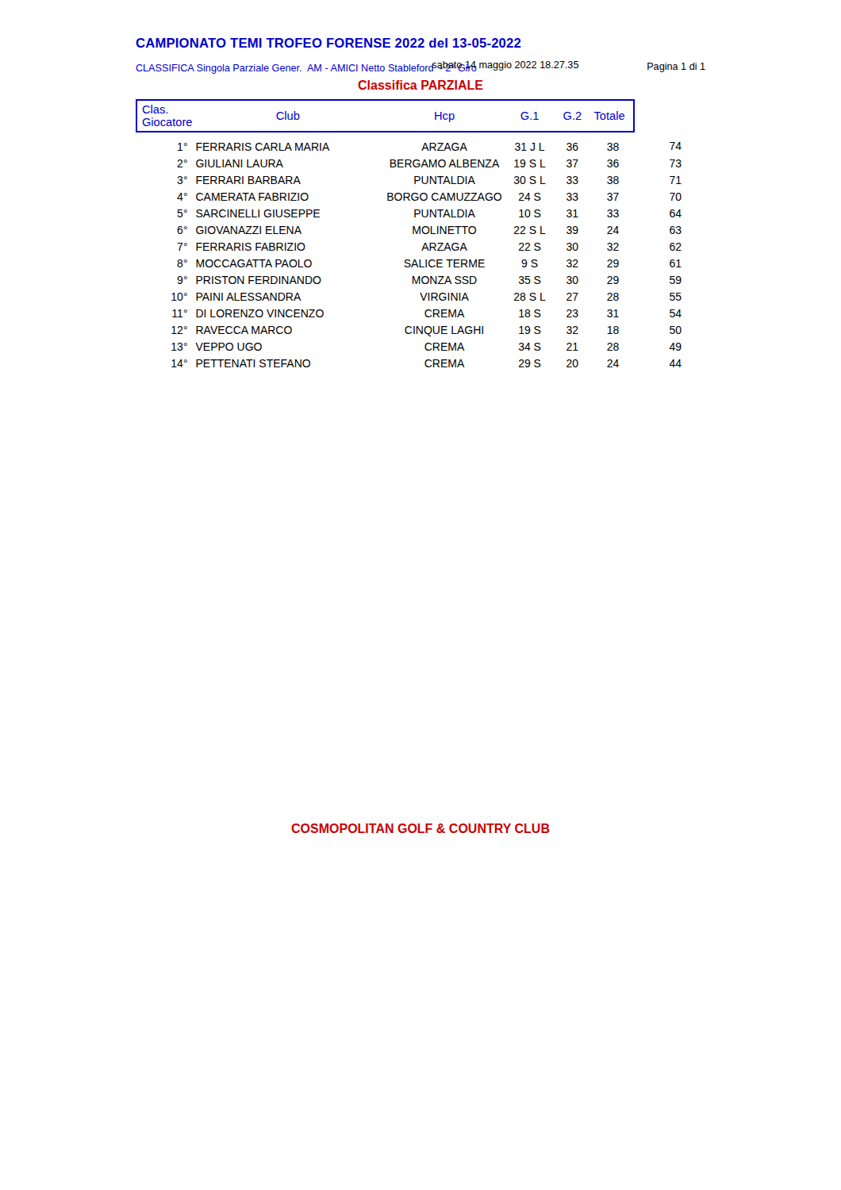CAMPIONATO TEMI TROFEO FORENSE 2022 del 13-05-2022
CLASSIFICA Singola Parziale Gener. AM - AMICI Netto Stableford - 2° Giro
sabato 14 maggio 2022 18.27.35
Pagina 1 di 1
Classifica PARZIALE
| Clas. Giocatore | Club | Hcp | G.1 | G.2 | Totale |
| --- | --- | --- | --- | --- | --- |
| 1° | FERRARIS CARLA MARIA | ARZAGA | 31 J L | 36 | 38 | 74 |
| 2° | GIULIANI LAURA | BERGAMO ALBENZA | 19 S L | 37 | 36 | 73 |
| 3° | FERRARI BARBARA | PUNTALDIA | 30 S L | 33 | 38 | 71 |
| 4° | CAMERATA FABRIZIO | BORGO CAMUZZAGO | 24 S | 33 | 37 | 70 |
| 5° | SARCINELLI GIUSEPPE | PUNTALDIA | 10 S | 31 | 33 | 64 |
| 6° | GIOVANAZZI ELENA | MOLINETTO | 22 S L | 39 | 24 | 63 |
| 7° | FERRARIS FABRIZIO | ARZAGA | 22 S | 30 | 32 | 62 |
| 8° | MOCCAGATTA PAOLO | SALICE TERME | 9 S | 32 | 29 | 61 |
| 9° | PRISTON FERDINANDO | MONZA SSD | 35 S | 30 | 29 | 59 |
| 10° | PAINI ALESSANDRA | VIRGINIA | 28 S L | 27 | 28 | 55 |
| 11° | DI LORENZO VINCENZO | CREMA | 18 S | 23 | 31 | 54 |
| 12° | RAVECCA MARCO | CINQUE LAGHI | 19 S | 32 | 18 | 50 |
| 13° | VEPPO UGO | CREMA | 34 S | 21 | 28 | 49 |
| 14° | PETTENATI STEFANO | CREMA | 29 S | 20 | 24 | 44 |
COSMOPOLITAN GOLF & COUNTRY CLUB